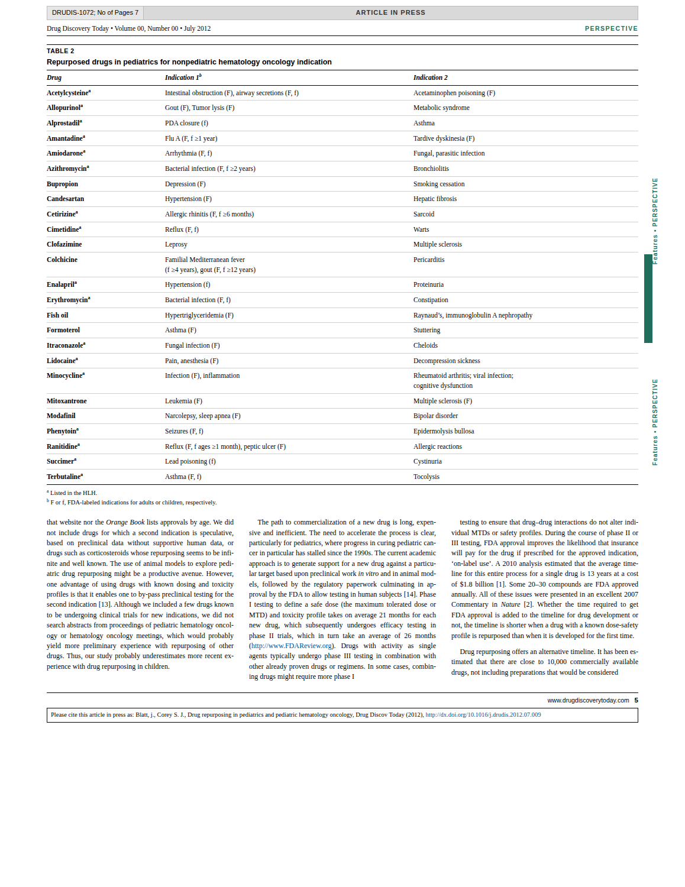DRUDIS-1072; No of Pages 7
ARTICLE IN PRESS
Drug Discovery Today • Volume 00, Number 00 • July 2012
PERSPECTIVE
Features • PERSPECTIVE
Features • PERSPECTIVE
TABLE 2
Repurposed drugs in pediatrics for nonpediatric hematology oncology indication
| Drug | Indication 1 b | Indication 2 |
| --- | --- | --- |
| Acetylcysteine a | Intestinal obstruction (F), airway secretions (F, f) | Acetaminophen poisoning (F) |
| Allopurinol a | Gout (F), Tumor lysis (F) | Metabolic syndrome |
| Alprostadil a | PDA closure (f) | Asthma |
| Amantadine a | Flu A (F, f ≥1 year) | Tardive dyskinesia (F) |
| Amiodarone a | Arrhythmia (F, f) | Fungal, parasitic infection |
| Azithromycin a | Bacterial infection (F, f ≥2 years) | Bronchiolitis |
| Bupropion | Depression (F) | Smoking cessation |
| Candesartan | Hypertension (F) | Hepatic fibrosis |
| Cetirizine a | Allergic rhinitis (F, f ≥6 months) | Sarcoid |
| Cimetidine a | Reflux (F, f) | Warts |
| Clofazimine | Leprosy | Multiple sclerosis |
| Colchicine | Familial Mediterranean fever (f ≥4 years), gout (F, f ≥12 years) | Pericarditis |
| Enalapril a | Hypertension (f) | Proteinuria |
| Erythromycin a | Bacterial infection (F, f) | Constipation |
| Fish oil | Hypertriglyceridemia (F) | Raynaud’s, immunoglobulin A nephropathy |
| Formoterol | Asthma (F) | Stuttering |
| Itraconazole a | Fungal infection (F) | Cheloids |
| Lidocaine a | Pain, anesthesia (F) | Decompression sickness |
| Minocycline a | Infection (F), inflammation | Rheumatoid arthritis; viral infection; cognitive dysfunction |
| Mitoxantrone | Leukemia (F) | Multiple sclerosis (F) |
| Modafinil | Narcolepsy, sleep apnea (F) | Bipolar disorder |
| Phenytoin a | Seizures (F, f) | Epidermolysis bullosa |
| Ranitidine a | Reflux (F, f ages ≥1 month), peptic ulcer (F) | Allergic reactions |
| Succimer a | Lead poisoning (f) | Cystinuria |
| Terbutaline a | Asthma (F, f) | Tocolysis |
a Listed in the HLH.
b F or f, FDA-labeled indications for adults or children, respectively.
that website nor the Orange Book lists approvals by age. We did not include drugs for which a second indication is speculative, based on preclinical data without supportive human data, or drugs such as corticosteroids whose repurposing seems to be infinite and well known. The use of animal models to explore pediatric drug repurposing might be a productive avenue. However, one advantage of using drugs with known dosing and toxicity profiles is that it enables one to by-pass preclinical testing for the second indication [13]. Although we included a few drugs known to be undergoing clinical trials for new indications, we did not search abstracts from proceedings of pediatric hematology oncology or hematology oncology meetings, which would probably yield more preliminary experience with repurposing of other drugs. Thus, our study probably underestimates more recent experience with drug repurposing in children.
The path to commercialization of a new drug is long, expensive and inefficient. The need to accelerate the process is clear, particularly for pediatrics, where progress in curing pediatric cancer in particular has stalled since the 1990s. The current academic approach is to generate support for a new drug against a particular target based upon preclinical work in vitro and in animal models, followed by the regulatory paperwork culminating in approval by the FDA to allow testing in human subjects [14]. Phase I testing to define a safe dose (the maximum tolerated dose or MTD) and toxicity profile takes on average 21 months for each new drug, which subsequently undergoes efficacy testing in phase II trials, which in turn take an average of 26 months (http://www.FDAReview.org). Drugs with activity as single agents typically undergo phase III testing in combination with other already proven drugs or regimens. In some cases, combining drugs might require more phase I
testing to ensure that drug–drug interactions do not alter individual MTDs or safety profiles. During the course of phase II or III testing, FDA approval improves the likelihood that insurance will pay for the drug if prescribed for the approved indication, ‘on-label use’. A 2010 analysis estimated that the average timeline for this entire process for a single drug is 13 years at a cost of $1.8 billion [1]. Some 20–30 compounds are FDA approved annually. All of these issues were presented in an excellent 2007 Commentary in Nature [2]. Whether the time required to get FDA approval is added to the timeline for drug development or not, the timeline is shorter when a drug with a known dose-safety profile is repurposed than when it is developed for the first time.
Drug repurposing offers an alternative timeline. It has been estimated that there are close to 10,000 commercially available drugs, not including preparations that would be considered
www.drugdiscoverytoday.com 5
Please cite this article in press as: Blatt, j., Corey S. J., Drug repurposing in pediatrics and pediatric hematology oncology, Drug Discov Today (2012), http://dx.doi.org/10.1016/j.drudis.2012.07.009